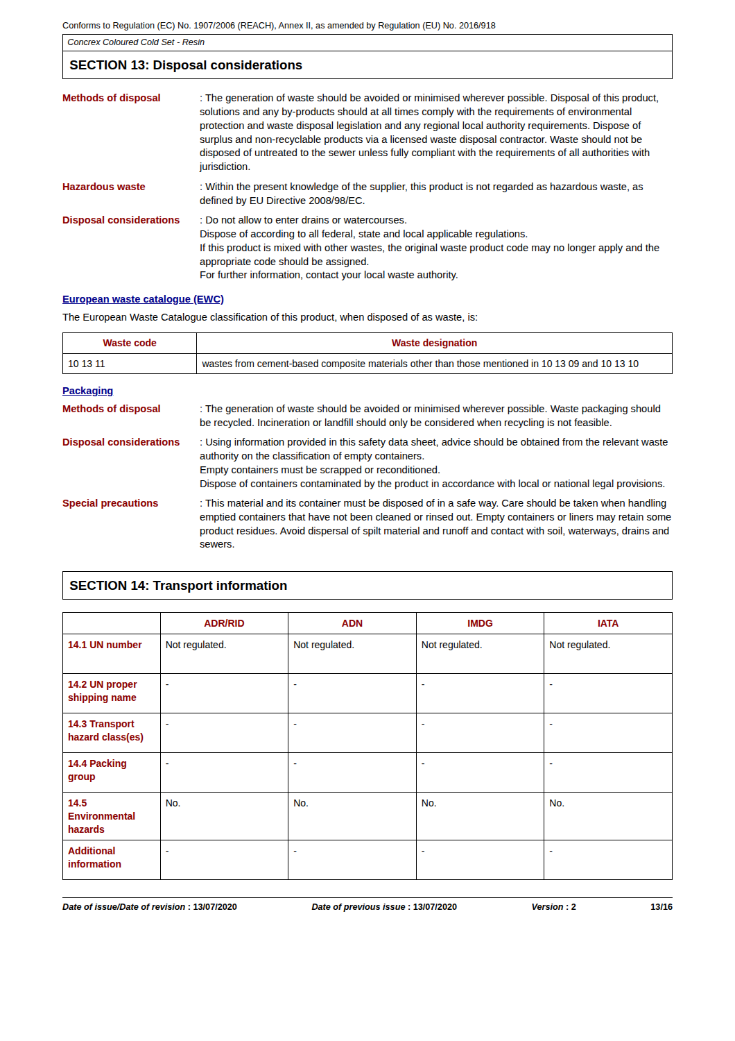Conforms to Regulation (EC) No. 1907/2006 (REACH), Annex II, as amended by Regulation (EU) No. 2016/918
Concrex Coloured Cold Set - Resin
SECTION 13: Disposal considerations
Methods of disposal
The generation of waste should be avoided or minimised wherever possible. Disposal of this product, solutions and any by-products should at all times comply with the requirements of environmental protection and waste disposal legislation and any regional local authority requirements. Dispose of surplus and non-recyclable products via a licensed waste disposal contractor. Waste should not be disposed of untreated to the sewer unless fully compliant with the requirements of all authorities with jurisdiction.
Hazardous waste
Within the present knowledge of the supplier, this product is not regarded as hazardous waste, as defined by EU Directive 2008/98/EC.
Disposal considerations
Do not allow to enter drains or watercourses.
Dispose of according to all federal, state and local applicable regulations.
If this product is mixed with other wastes, the original waste product code may no longer apply and the appropriate code should be assigned.
For further information, contact your local waste authority.
European waste catalogue (EWC)
The European Waste Catalogue classification of this product, when disposed of as waste, is:
| Waste code | Waste designation |
| --- | --- |
| 10 13 11 | wastes from cement-based composite materials other than those mentioned in 10 13 09 and 10 13 10 |
Packaging
Methods of disposal
The generation of waste should be avoided or minimised wherever possible. Waste packaging should be recycled. Incineration or landfill should only be considered when recycling is not feasible.
Disposal considerations
Using information provided in this safety data sheet, advice should be obtained from the relevant waste authority on the classification of empty containers.
Empty containers must be scrapped or reconditioned.
Dispose of containers contaminated by the product in accordance with local or national legal provisions.
Special precautions
This material and its container must be disposed of in a safe way. Care should be taken when handling emptied containers that have not been cleaned or rinsed out. Empty containers or liners may retain some product residues. Avoid dispersal of spilt material and runoff and contact with soil, waterways, drains and sewers.
SECTION 14: Transport information
| | ADR/RID | ADN | IMDG | IATA |
| --- | --- | --- | --- | --- |
| 14.1 UN number | Not regulated. | Not regulated. | Not regulated. | Not regulated. |
| 14.2 UN proper shipping name | - | - | - | - |
| 14.3 Transport hazard class(es) | - | - | - | - |
| 14.4 Packing group | - | - | - | - |
| 14.5 Environmental hazards | No. | No. | No. | No. |
| Additional information | - | - | - | - |
Date of issue/Date of revision : 13/07/2020 Date of previous issue : 13/07/2020 Version : 2 13/16